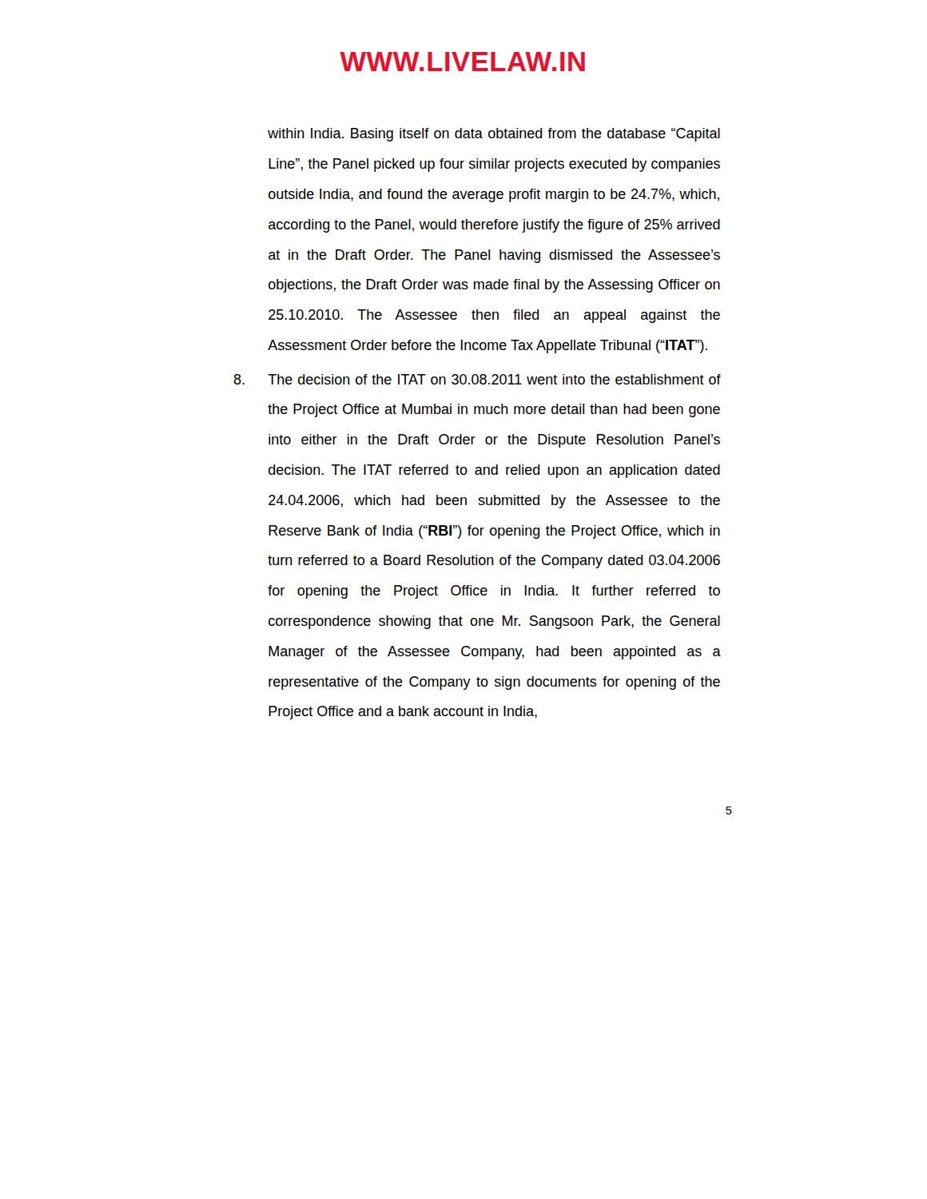WWW.LIVELAW.IN
within India. Basing itself on data obtained from the database “Capital Line”, the Panel picked up four similar projects executed by companies outside India, and found the average profit margin to be 24.7%, which, according to the Panel, would therefore justify the figure of 25% arrived at in the Draft Order. The Panel having dismissed the Assessee’s objections, the Draft Order was made final by the Assessing Officer on 25.10.2010. The Assessee then filed an appeal against the Assessment Order before the Income Tax Appellate Tribunal (“ITAT”).
8.
The decision of the ITAT on 30.08.2011 went into the establishment of the Project Office at Mumbai in much more detail than had been gone into either in the Draft Order or the Dispute Resolution Panel’s decision. The ITAT referred to and relied upon an application dated 24.04.2006, which had been submitted by the Assessee to the Reserve Bank of India (“RBI”) for opening the Project Office, which in turn referred to a Board Resolution of the Company dated 03.04.2006 for opening the Project Office in India. It further referred to correspondence showing that one Mr. Sangsoon Park, the General Manager of the Assessee Company, had been appointed as a representative of the Company to sign documents for opening of the Project Office and a bank account in India,
5